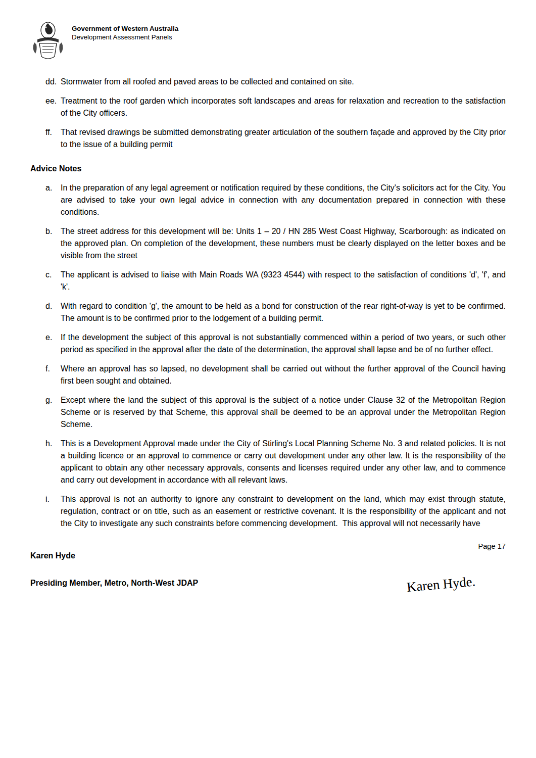Government of Western Australia
Development Assessment Panels
dd. Stormwater from all roofed and paved areas to be collected and contained on site.
ee. Treatment to the roof garden which incorporates soft landscapes and areas for relaxation and recreation to the satisfaction of the City officers.
ff. That revised drawings be submitted demonstrating greater articulation of the southern façade and approved by the City prior to the issue of a building permit
Advice Notes
a. In the preparation of any legal agreement or notification required by these conditions, the City's solicitors act for the City. You are advised to take your own legal advice in connection with any documentation prepared in connection with these conditions.
b. The street address for this development will be: Units 1 – 20 / HN 285 West Coast Highway, Scarborough: as indicated on the approved plan. On completion of the development, these numbers must be clearly displayed on the letter boxes and be visible from the street
c. The applicant is advised to liaise with Main Roads WA (9323 4544) with respect to the satisfaction of conditions 'd', 'f', and 'k'.
d. With regard to condition 'g', the amount to be held as a bond for construction of the rear right-of-way is yet to be confirmed. The amount is to be confirmed prior to the lodgement of a building permit.
e. If the development the subject of this approval is not substantially commenced within a period of two years, or such other period as specified in the approval after the date of the determination, the approval shall lapse and be of no further effect.
f. Where an approval has so lapsed, no development shall be carried out without the further approval of the Council having first been sought and obtained.
g. Except where the land the subject of this approval is the subject of a notice under Clause 32 of the Metropolitan Region Scheme or is reserved by that Scheme, this approval shall be deemed to be an approval under the Metropolitan Region Scheme.
h. This is a Development Approval made under the City of Stirling's Local Planning Scheme No. 3 and related policies. It is not a building licence or an approval to commence or carry out development under any other law. It is the responsibility of the applicant to obtain any other necessary approvals, consents and licenses required under any other law, and to commence and carry out development in accordance with all relevant laws.
i. This approval is not an authority to ignore any constraint to development on the land, which may exist through statute, regulation, contract or on title, such as an easement or restrictive covenant. It is the responsibility of the applicant and not the City to investigate any such constraints before commencing development. This approval will not necessarily have
Page 17
Karen Hyde
Presiding Member, Metro, North-West JDAP
Karen Hyde.